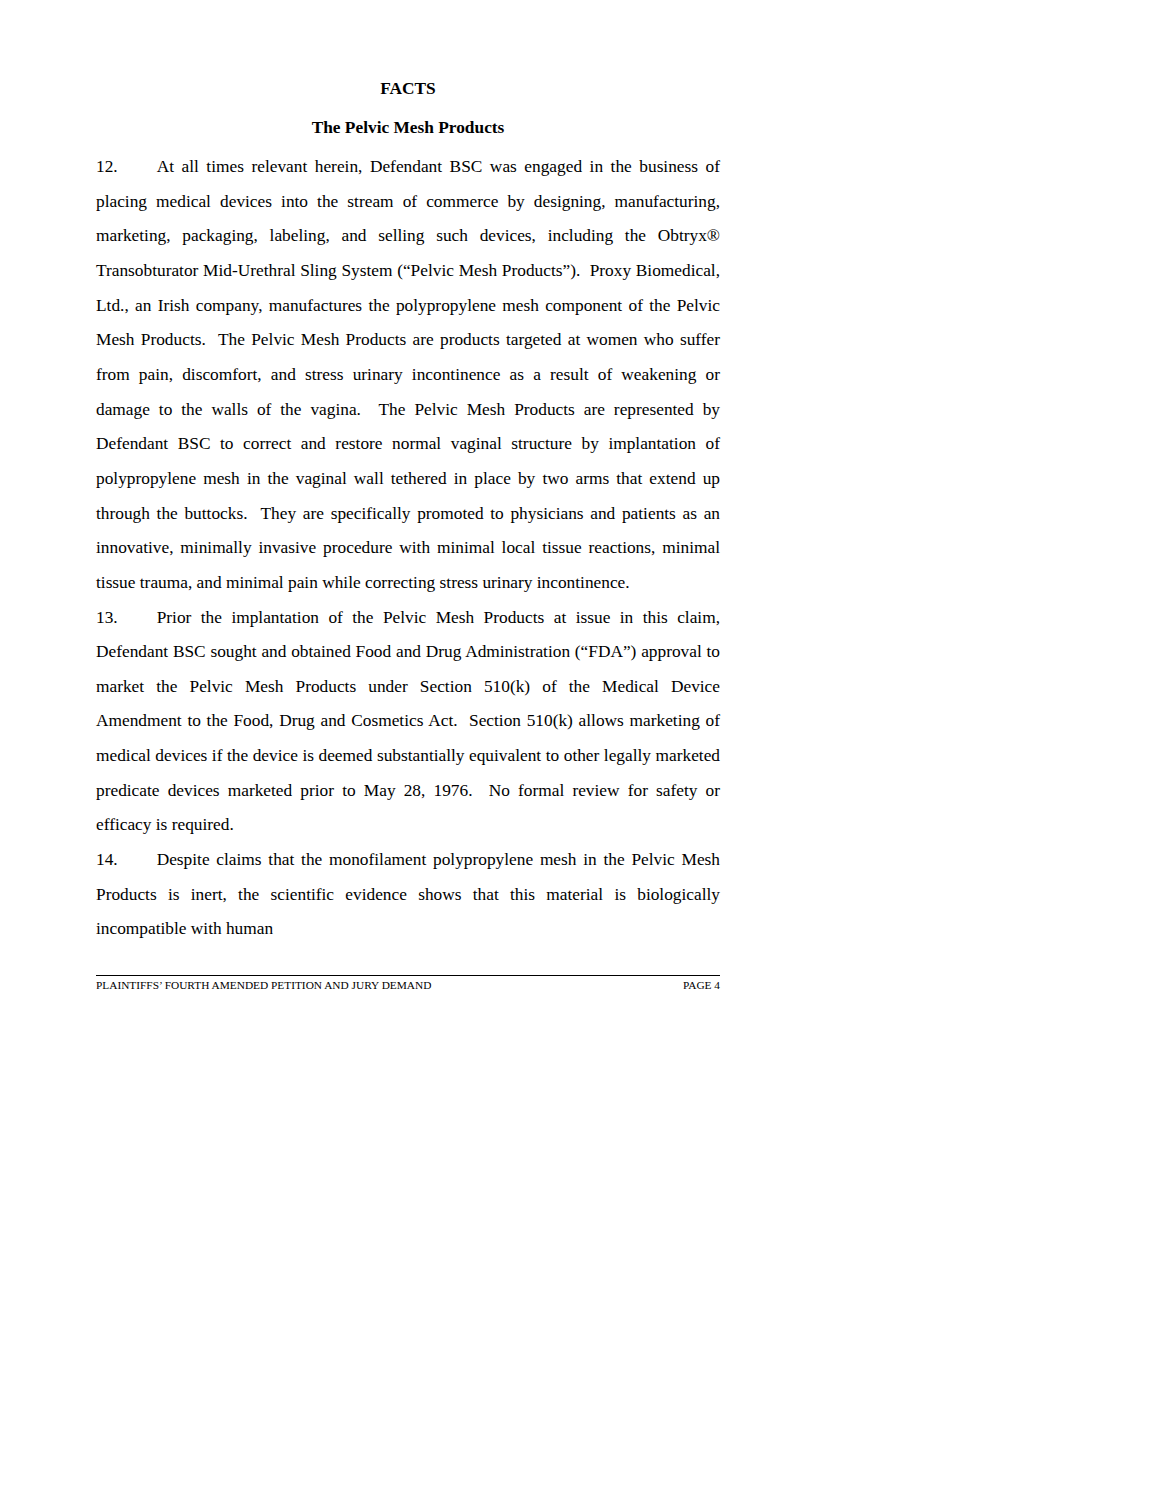FACTS
The Pelvic Mesh Products
12. At all times relevant herein, Defendant BSC was engaged in the business of placing medical devices into the stream of commerce by designing, manufacturing, marketing, packaging, labeling, and selling such devices, including the Obtryx® Transobturator Mid-Urethral Sling System (“Pelvic Mesh Products”). Proxy Biomedical, Ltd., an Irish company, manufactures the polypropylene mesh component of the Pelvic Mesh Products. The Pelvic Mesh Products are products targeted at women who suffer from pain, discomfort, and stress urinary incontinence as a result of weakening or damage to the walls of the vagina. The Pelvic Mesh Products are represented by Defendant BSC to correct and restore normal vaginal structure by implantation of polypropylene mesh in the vaginal wall tethered in place by two arms that extend up through the buttocks. They are specifically promoted to physicians and patients as an innovative, minimally invasive procedure with minimal local tissue reactions, minimal tissue trauma, and minimal pain while correcting stress urinary incontinence.
13. Prior the implantation of the Pelvic Mesh Products at issue in this claim, Defendant BSC sought and obtained Food and Drug Administration (“FDA”) approval to market the Pelvic Mesh Products under Section 510(k) of the Medical Device Amendment to the Food, Drug and Cosmetics Act. Section 510(k) allows marketing of medical devices if the device is deemed substantially equivalent to other legally marketed predicate devices marketed prior to May 28, 1976. No formal review for safety or efficacy is required.
14. Despite claims that the monofilament polypropylene mesh in the Pelvic Mesh Products is inert, the scientific evidence shows that this material is biologically incompatible with human
PLAINTIFFS’ FOURTH AMENDED PETITION AND JURY DEMAND PAGE 4